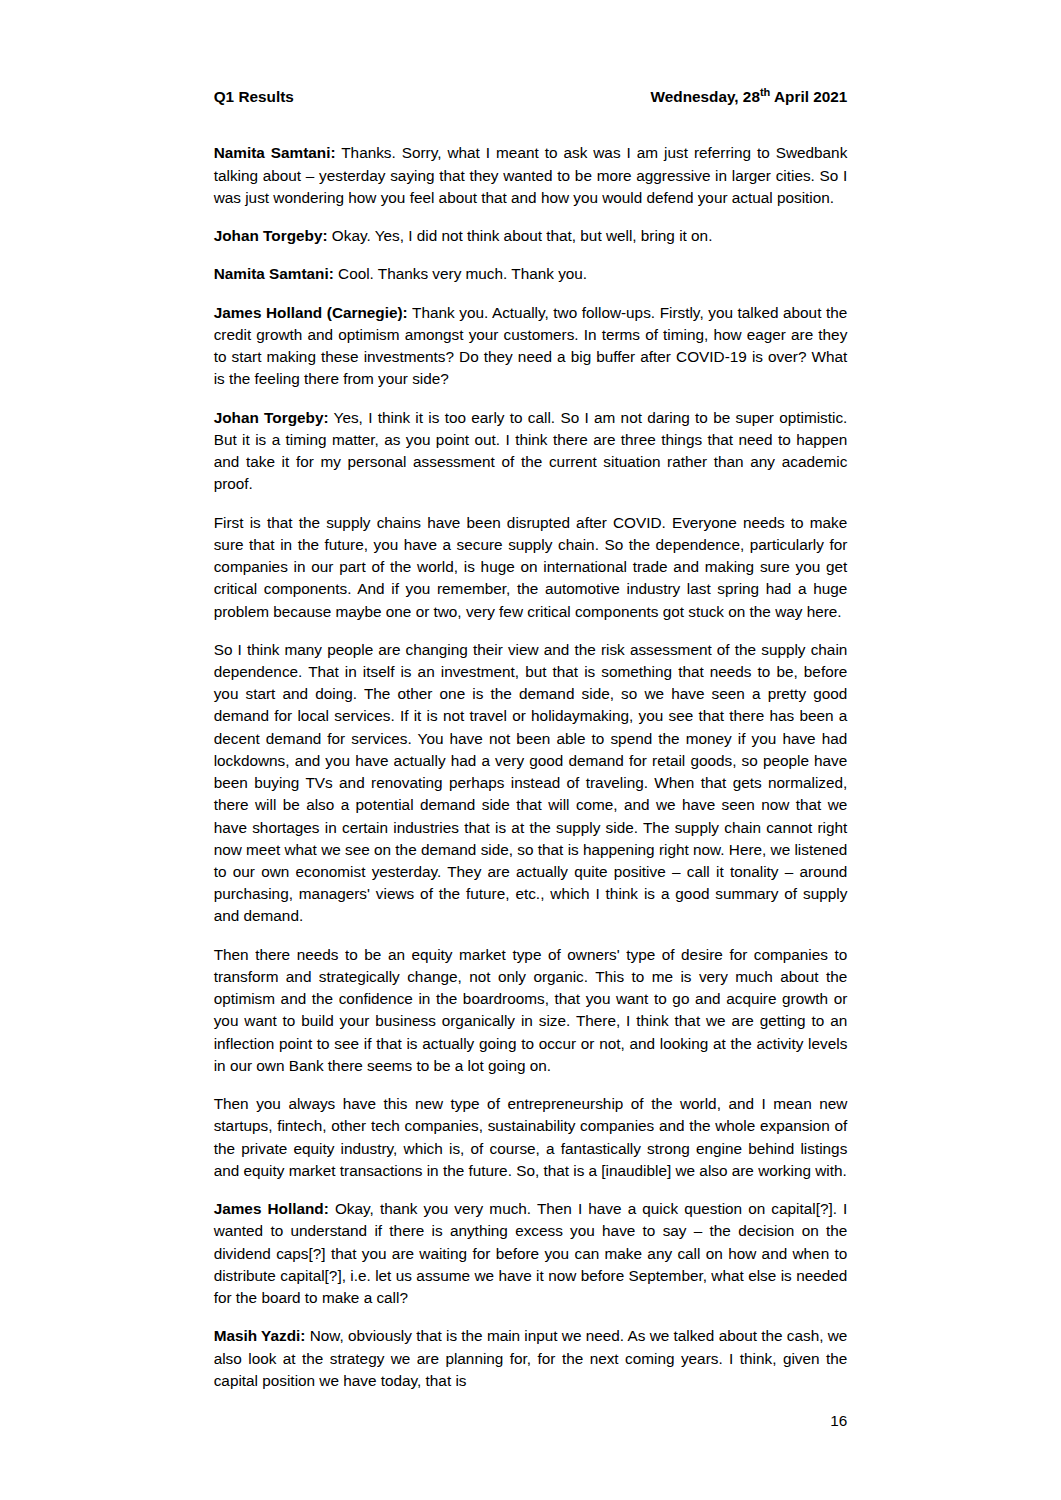Q1 Results
Wednesday, 28th April 2021
Namita Samtani: Thanks. Sorry, what I meant to ask was I am just referring to Swedbank talking about – yesterday saying that they wanted to be more aggressive in larger cities. So I was just wondering how you feel about that and how you would defend your actual position.
Johan Torgeby: Okay. Yes, I did not think about that, but well, bring it on.
Namita Samtani: Cool. Thanks very much. Thank you.
James Holland (Carnegie): Thank you. Actually, two follow-ups. Firstly, you talked about the credit growth and optimism amongst your customers. In terms of timing, how eager are they to start making these investments? Do they need a big buffer after COVID-19 is over? What is the feeling there from your side?
Johan Torgeby: Yes, I think it is too early to call. So I am not daring to be super optimistic. But it is a timing matter, as you point out. I think there are three things that need to happen and take it for my personal assessment of the current situation rather than any academic proof.
First is that the supply chains have been disrupted after COVID. Everyone needs to make sure that in the future, you have a secure supply chain. So the dependence, particularly for companies in our part of the world, is huge on international trade and making sure you get critical components. And if you remember, the automotive industry last spring had a huge problem because maybe one or two, very few critical components got stuck on the way here.
So I think many people are changing their view and the risk assessment of the supply chain dependence. That in itself is an investment, but that is something that needs to be, before you start and doing. The other one is the demand side, so we have seen a pretty good demand for local services. If it is not travel or holidaymaking, you see that there has been a decent demand for services. You have not been able to spend the money if you have had lockdowns, and you have actually had a very good demand for retail goods, so people have been buying TVs and renovating perhaps instead of traveling. When that gets normalized, there will be also a potential demand side that will come, and we have seen now that we have shortages in certain industries that is at the supply side. The supply chain cannot right now meet what we see on the demand side, so that is happening right now. Here, we listened to our own economist yesterday. They are actually quite positive – call it tonality – around purchasing, managers' views of the future, etc., which I think is a good summary of supply and demand.
Then there needs to be an equity market type of owners' type of desire for companies to transform and strategically change, not only organic. This to me is very much about the optimism and the confidence in the boardrooms, that you want to go and acquire growth or you want to build your business organically in size. There, I think that we are getting to an inflection point to see if that is actually going to occur or not, and looking at the activity levels in our own Bank there seems to be a lot going on.
Then you always have this new type of entrepreneurship of the world, and I mean new startups, fintech, other tech companies, sustainability companies and the whole expansion of the private equity industry, which is, of course, a fantastically strong engine behind listings and equity market transactions in the future. So, that is a [inaudible] we also are working with.
James Holland: Okay, thank you very much. Then I have a quick question on capital[?]. I wanted to understand if there is anything excess you have to say – the decision on the dividend caps[?] that you are waiting for before you can make any call on how and when to distribute capital[?], i.e. let us assume we have it now before September, what else is needed for the board to make a call?
Masih Yazdi: Now, obviously that is the main input we need. As we talked about the cash, we also look at the strategy we are planning for, for the next coming years. I think, given the capital position we have today, that is
16